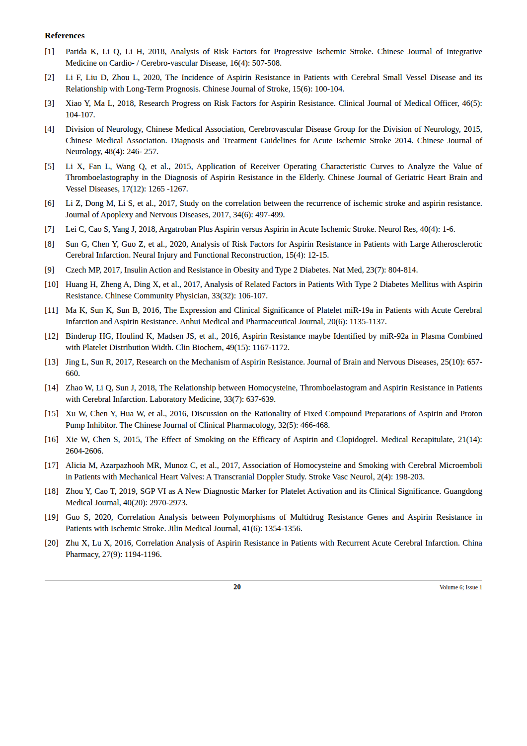References
[1] Parida K, Li Q, Li H, 2018, Analysis of Risk Factors for Progressive Ischemic Stroke. Chinese Journal of Integrative Medicine on Cardio- / Cerebro-vascular Disease, 16(4): 507-508.
[2] Li F, Liu D, Zhou L, 2020, The Incidence of Aspirin Resistance in Patients with Cerebral Small Vessel Disease and its Relationship with Long-Term Prognosis. Chinese Journal of Stroke, 15(6): 100-104.
[3] Xiao Y, Ma L, 2018, Research Progress on Risk Factors for Aspirin Resistance. Clinical Journal of Medical Officer, 46(5): 104-107.
[4] Division of Neurology, Chinese Medical Association, Cerebrovascular Disease Group for the Division of Neurology, 2015, Chinese Medical Association. Diagnosis and Treatment Guidelines for Acute Ischemic Stroke 2014. Chinese Journal of Neurology, 48(4): 246- 257.
[5] Li X, Fan L, Wang Q, et al., 2015, Application of Receiver Operating Characteristic Curves to Analyze the Value of Thromboelastography in the Diagnosis of Aspirin Resistance in the Elderly. Chinese Journal of Geriatric Heart Brain and Vessel Diseases, 17(12): 1265 -1267.
[6] Li Z, Dong M, Li S, et al., 2017, Study on the correlation between the recurrence of ischemic stroke and aspirin resistance. Journal of Apoplexy and Nervous Diseases, 2017, 34(6): 497-499.
[7] Lei C, Cao S, Yang J, 2018, Argatroban Plus Aspirin versus Aspirin in Acute Ischemic Stroke. Neurol Res, 40(4): 1-6.
[8] Sun G, Chen Y, Guo Z, et al., 2020, Analysis of Risk Factors for Aspirin Resistance in Patients with Large Atherosclerotic Cerebral Infarction. Neural Injury and Functional Reconstruction, 15(4): 12-15.
[9] Czech MP, 2017, Insulin Action and Resistance in Obesity and Type 2 Diabetes. Nat Med, 23(7): 804-814.
[10] Huang H, Zheng A, Ding X, et al., 2017, Analysis of Related Factors in Patients With Type 2 Diabetes Mellitus with Aspirin Resistance. Chinese Community Physician, 33(32): 106-107.
[11] Ma K, Sun K, Sun B, 2016, The Expression and Clinical Significance of Platelet miR-19a in Patients with Acute Cerebral Infarction and Aspirin Resistance. Anhui Medical and Pharmaceutical Journal, 20(6): 1135-1137.
[12] Binderup HG, Houlind K, Madsen JS, et al., 2016, Aspirin Resistance maybe Identified by miR-92a in Plasma Combined with Platelet Distribution Width. Clin Biochem, 49(15): 1167-1172.
[13] Jing L, Sun R, 2017, Research on the Mechanism of Aspirin Resistance. Journal of Brain and Nervous Diseases, 25(10): 657-660.
[14] Zhao W, Li Q, Sun J, 2018, The Relationship between Homocysteine, Thromboelastogram and Aspirin Resistance in Patients with Cerebral Infarction. Laboratory Medicine, 33(7): 637-639.
[15] Xu W, Chen Y, Hua W, et al., 2016, Discussion on the Rationality of Fixed Compound Preparations of Aspirin and Proton Pump Inhibitor. The Chinese Journal of Clinical Pharmacology, 32(5): 466-468.
[16] Xie W, Chen S, 2015, The Effect of Smoking on the Efficacy of Aspirin and Clopidogrel. Medical Recapitulate, 21(14): 2604-2606.
[17] Alicia M, Azarpazhooh MR, Munoz C, et al., 2017, Association of Homocysteine and Smoking with Cerebral Microemboli in Patients with Mechanical Heart Valves: A Transcranial Doppler Study. Stroke Vasc Neurol, 2(4): 198-203.
[18] Zhou Y, Cao T, 2019, SGP VI as A New Diagnostic Marker for Platelet Activation and its Clinical Significance. Guangdong Medical Journal, 40(20): 2970-2973.
[19] Guo S, 2020, Correlation Analysis between Polymorphisms of Multidrug Resistance Genes and Aspirin Resistance in Patients with Ischemic Stroke. Jilin Medical Journal, 41(6): 1354-1356.
[20] Zhu X, Lu X, 2016, Correlation Analysis of Aspirin Resistance in Patients with Recurrent Acute Cerebral Infarction. China Pharmacy, 27(9): 1194-1196.
20 Volume 6; Issue 1